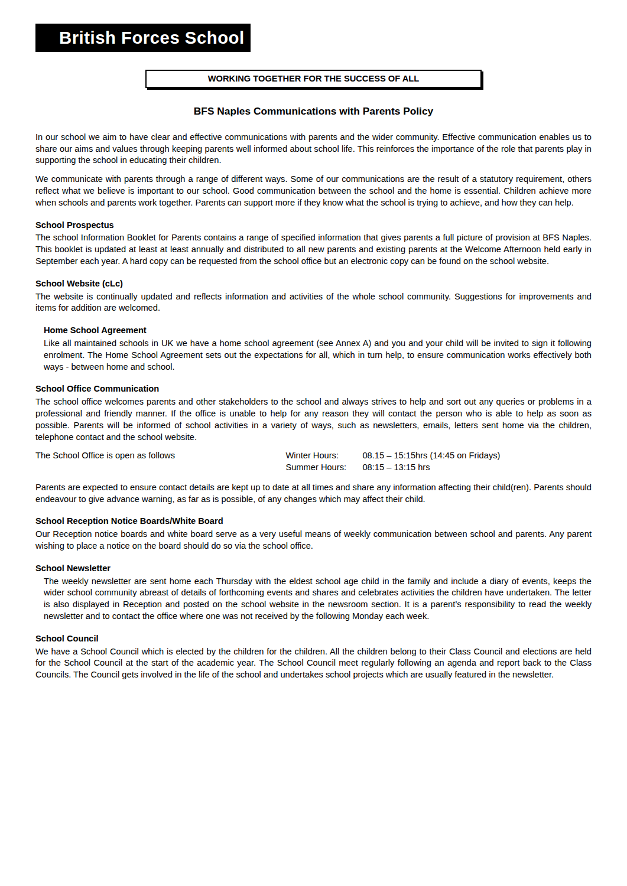British Forces School
WORKING TOGETHER FOR THE SUCCESS OF ALL
BFS Naples Communications with Parents Policy
In our school we aim to have clear and effective communications with parents and the wider community. Effective communication enables us to share our aims and values through keeping parents well informed about school life. This reinforces the importance of the role that parents play in supporting the school in educating their children.
We communicate with parents through a range of different ways. Some of our communications are the result of a statutory requirement, others reflect what we believe is important to our school. Good communication between the school and the home is essential. Children achieve more when schools and parents work together. Parents can support more if they know what the school is trying to achieve, and how they can help.
School Prospectus
The school Information Booklet for Parents contains a range of specified information that gives parents a full picture of provision at BFS Naples. This booklet is updated at least at least annually and distributed to all new parents and existing parents at the Welcome Afternoon held early in September each year. A hard copy can be requested from the school office but an electronic copy can be found on the school website.
School Website (cLc)
The website is continually updated and reflects information and activities of the whole school community. Suggestions for improvements and items for addition are welcomed.
Home School Agreement
Like all maintained schools in UK we have a home school agreement (see Annex A) and you and your child will be invited to sign it following enrolment. The Home School Agreement sets out the expectations for all, which in turn help, to ensure communication works effectively both ways - between home and school.
School Office Communication
The school office welcomes parents and other stakeholders to the school and always strives to help and sort out any queries or problems in a professional and friendly manner. If the office is unable to help for any reason they will contact the person who is able to help as soon as possible. Parents will be informed of school activities in a variety of ways, such as newsletters, emails, letters sent home via the children, telephone contact and the school website.
The School Office is open as follows
Winter Hours: 08.15 – 15:15hrs (14:45 on Fridays)
Summer Hours: 08:15 – 13:15 hrs
Parents are expected to ensure contact details are kept up to date at all times and share any information affecting their child(ren). Parents should endeavour to give advance warning, as far as is possible, of any changes which may affect their child.
School Reception Notice Boards/White Board
Our Reception notice boards and white board serve as a very useful means of weekly communication between school and parents. Any parent wishing to place a notice on the board should do so via the school office.
School Newsletter
The weekly newsletter are sent home each Thursday with the eldest school age child in the family and include a diary of events, keeps the wider school community abreast of details of forthcoming events and shares and celebrates activities the children have undertaken. The letter is also displayed in Reception and posted on the school website in the newsroom section. It is a parent’s responsibility to read the weekly newsletter and to contact the office where one was not received by the following Monday each week.
School Council
We have a School Council which is elected by the children for the children. All the children belong to their Class Council and elections are held for the School Council at the start of the academic year. The School Council meet regularly following an agenda and report back to the Class Councils. The Council gets involved in the life of the school and undertakes school projects which are usually featured in the newsletter.